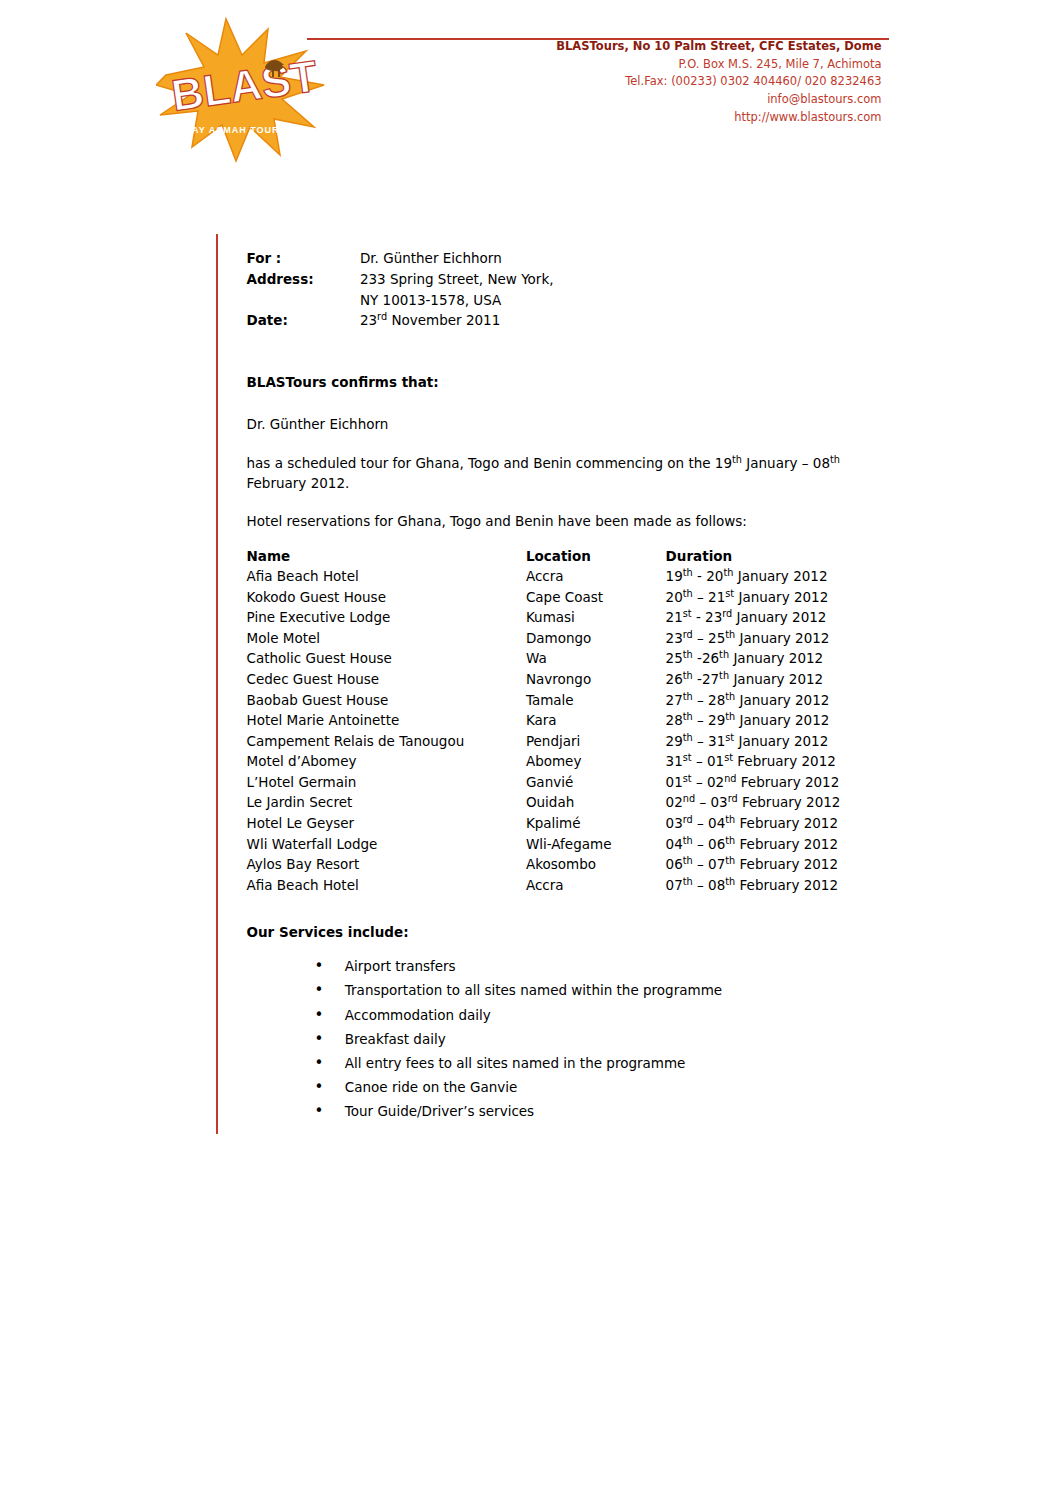BLAST BLAY ASMAH TOURS
BLASTours, No 10 Palm Street, CFC Estates, Dome
P.O. Box M.S. 245, Mile 7, Achimota
Tel.Fax: (00233) 0302 404460/ 020 8232463
info@blastours.com
http://www.blastours.com
| For : | Dr. Günther Eichhorn |
| Address: | 233 Spring Street, New York, |
| | NY 10013-1578, USA |
| Date: | 23 rd November 2011 |
BLASTours confirms that:
Dr. Günther Eichhorn
has a scheduled tour for Ghana, Togo and Benin commencing on the 19th January – 08th February 2012.
Hotel reservations for Ghana, Togo and Benin have been made as follows:
| Name | Location | Duration |
| --- | --- | --- |
| Afia Beach Hotel | Accra | 19 th - 20 th January 2012 |
| Kokodo Guest House | Cape Coast | 20 th – 21 st January 2012 |
| Pine Executive Lodge | Kumasi | 21 st - 23 rd January 2012 |
| Mole Motel | Damongo | 23 rd – 25 th January 2012 |
| Catholic Guest House | Wa | 25 th -26 th January 2012 |
| Cedec Guest House | Navrongo | 26 th -27 th January 2012 |
| Baobab Guest House | Tamale | 27 th – 28 th January 2012 |
| Hotel Marie Antoinette | Kara | 28 th – 29 th January 2012 |
| Campement Relais de Tanougou | Pendjari | 29 th – 31 st January 2012 |
| Motel d’Abomey | Abomey | 31 st – 01 st February 2012 |
| L’Hotel Germain | Ganvié | 01 st – 02 nd February 2012 |
| Le Jardin Secret | Ouidah | 02 nd – 03 rd February 2012 |
| Hotel Le Geyser | Kpalimé | 03 rd – 04 th February 2012 |
| Wli Waterfall Lodge | Wli-Afegame | 04 th – 06 th February 2012 |
| Aylos Bay Resort | Akosombo | 06 th – 07 th February 2012 |
| Afia Beach Hotel | Accra | 07 th – 08 th February 2012 |
Our Services include:
Airport transfers
Transportation to all sites named within the programme
Accommodation daily
Breakfast daily
All entry fees to all sites named in the programme
Canoe ride on the Ganvie
Tour Guide/Driver’s services